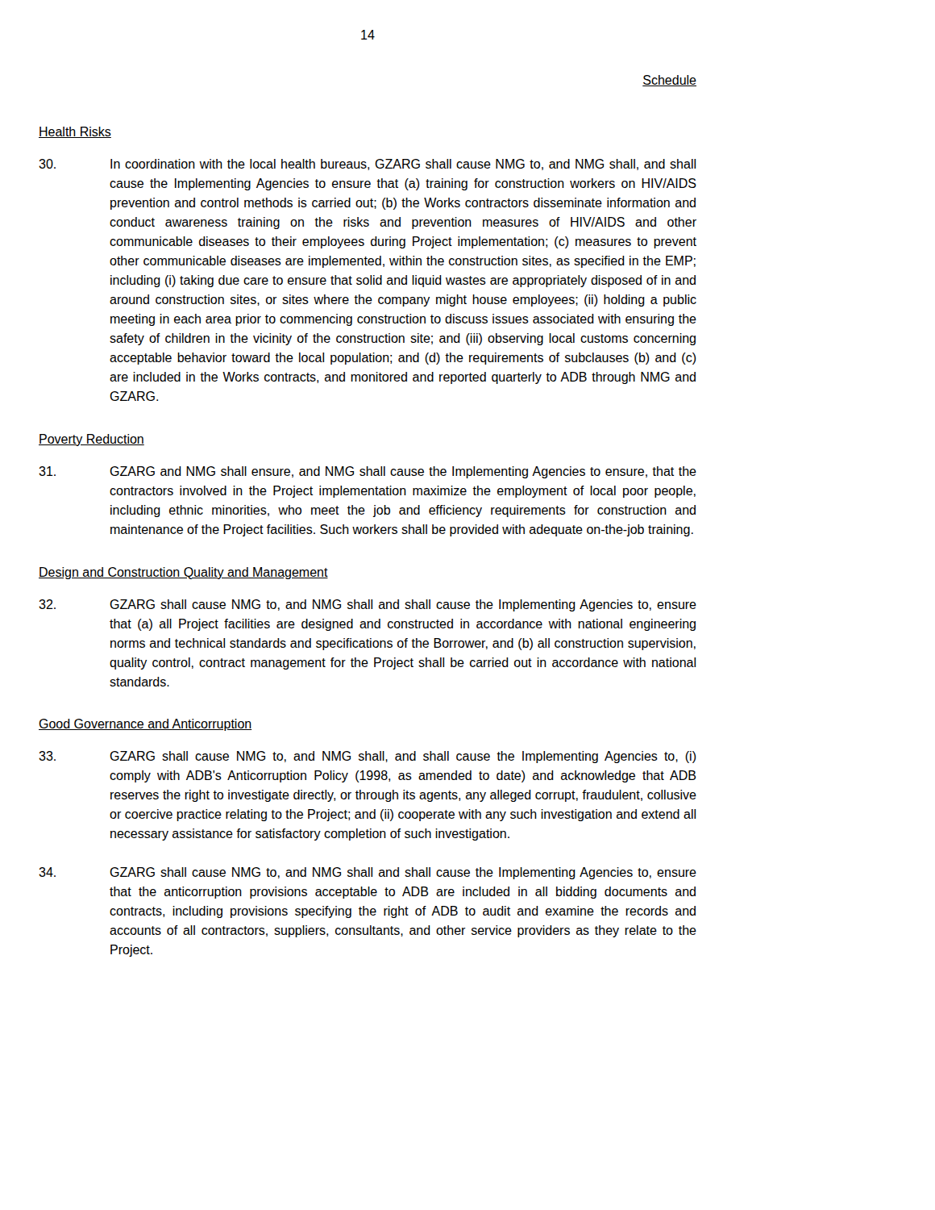14
Schedule
Health Risks
30.
In coordination with the local health bureaus, GZARG shall cause NMG to, and NMG shall, and shall cause the Implementing Agencies to ensure that (a) training for construction workers on HIV/AIDS prevention and control methods is carried out; (b) the Works contractors disseminate information and conduct awareness training on the risks and prevention measures of HIV/AIDS and other communicable diseases to their employees during Project implementation; (c) measures to prevent other communicable diseases are implemented, within the construction sites, as specified in the EMP; including (i) taking due care to ensure that solid and liquid wastes are appropriately disposed of in and around construction sites, or sites where the company might house employees; (ii) holding a public meeting in each area prior to commencing construction to discuss issues associated with ensuring the safety of children in the vicinity of the construction site; and (iii) observing local customs concerning acceptable behavior toward the local population; and (d) the requirements of subclauses (b) and (c) are included in the Works contracts, and monitored and reported quarterly to ADB through NMG and GZARG.
Poverty Reduction
31.
GZARG and NMG shall ensure, and NMG shall cause the Implementing Agencies to ensure, that the contractors involved in the Project implementation maximize the employment of local poor people, including ethnic minorities, who meet the job and efficiency requirements for construction and maintenance of the Project facilities. Such workers shall be provided with adequate on-the-job training.
Design and Construction Quality and Management
32.
GZARG shall cause NMG to, and NMG shall and shall cause the Implementing Agencies to, ensure that (a) all Project facilities are designed and constructed in accordance with national engineering norms and technical standards and specifications of the Borrower, and (b) all construction supervision, quality control, contract management for the Project shall be carried out in accordance with national standards.
Good Governance and Anticorruption
33.
GZARG shall cause NMG to, and NMG shall, and shall cause the Implementing Agencies to, (i) comply with ADB's Anticorruption Policy (1998, as amended to date) and acknowledge that ADB reserves the right to investigate directly, or through its agents, any alleged corrupt, fraudulent, collusive or coercive practice relating to the Project; and (ii) cooperate with any such investigation and extend all necessary assistance for satisfactory completion of such investigation.
34.
GZARG shall cause NMG to, and NMG shall and shall cause the Implementing Agencies to, ensure that the anticorruption provisions acceptable to ADB are included in all bidding documents and contracts, including provisions specifying the right of ADB to audit and examine the records and accounts of all contractors, suppliers, consultants, and other service providers as they relate to the Project.